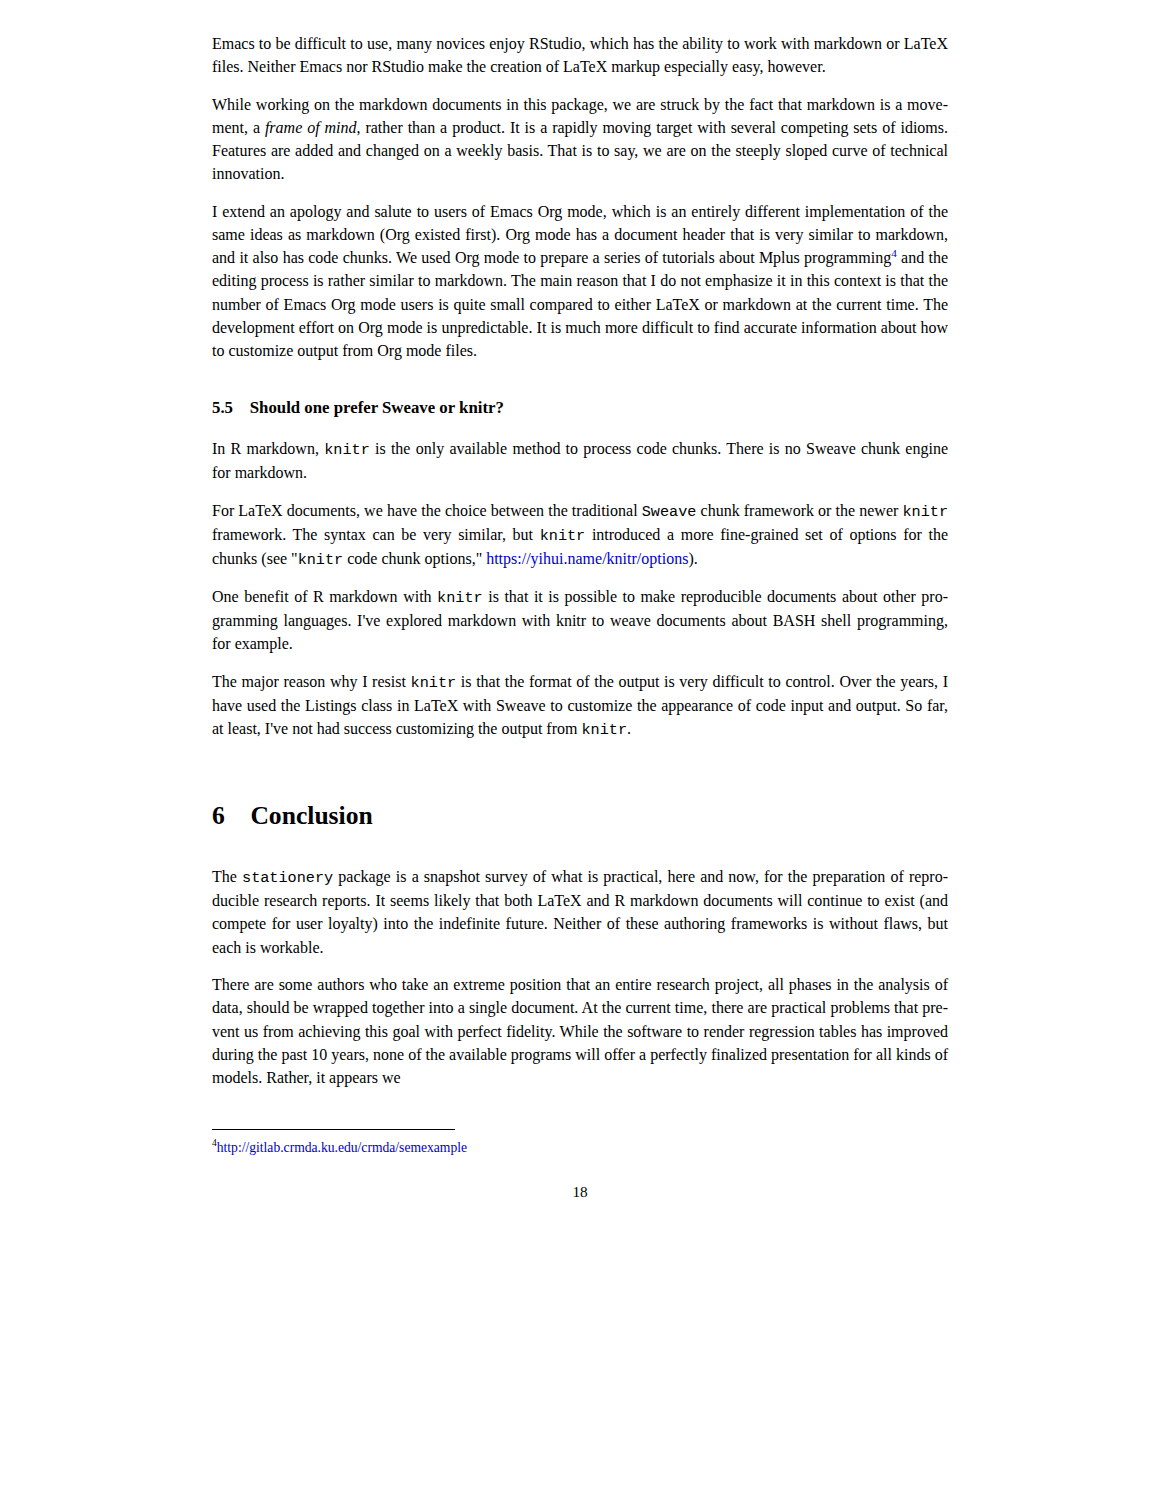Emacs to be difficult to use, many novices enjoy RStudio, which has the ability to work with markdown or LaTeX files. Neither Emacs nor RStudio make the creation of LaTeX markup especially easy, however.
While working on the markdown documents in this package, we are struck by the fact that markdown is a movement, a frame of mind, rather than a product. It is a rapidly moving target with several competing sets of idioms. Features are added and changed on a weekly basis. That is to say, we are on the steeply sloped curve of technical innovation.
I extend an apology and salute to users of Emacs Org mode, which is an entirely different implementation of the same ideas as markdown (Org existed first). Org mode has a document header that is very similar to markdown, and it also has code chunks. We used Org mode to prepare a series of tutorials about Mplus programming4 and the editing process is rather similar to markdown. The main reason that I do not emphasize it in this context is that the number of Emacs Org mode users is quite small compared to either LaTeX or markdown at the current time. The development effort on Org mode is unpredictable. It is much more difficult to find accurate information about how to customize output from Org mode files.
5.5 Should one prefer Sweave or knitr?
In R markdown, knitr is the only available method to process code chunks. There is no Sweave chunk engine for markdown.
For LaTeX documents, we have the choice between the traditional Sweave chunk framework or the newer knitr framework. The syntax can be very similar, but knitr introduced a more fine-grained set of options for the chunks (see "knitr code chunk options," https://yihui.name/knitr/options).
One benefit of R markdown with knitr is that it is possible to make reproducible documents about other programming languages. I've explored markdown with knitr to weave documents about BASH shell programming, for example.
The major reason why I resist knitr is that the format of the output is very difficult to control. Over the years, I have used the Listings class in LaTeX with Sweave to customize the appearance of code input and output. So far, at least, I've not had success customizing the output from knitr.
6 Conclusion
The stationery package is a snapshot survey of what is practical, here and now, for the preparation of reproducible research reports. It seems likely that both LaTeX and R markdown documents will continue to exist (and compete for user loyalty) into the indefinite future. Neither of these authoring frameworks is without flaws, but each is workable.
There are some authors who take an extreme position that an entire research project, all phases in the analysis of data, should be wrapped together into a single document. At the current time, there are practical problems that prevent us from achieving this goal with perfect fidelity. While the software to render regression tables has improved during the past 10 years, none of the available programs will offer a perfectly finalized presentation for all kinds of models. Rather, it appears we
4http://gitlab.crmda.ku.edu/crmda/semexample
18